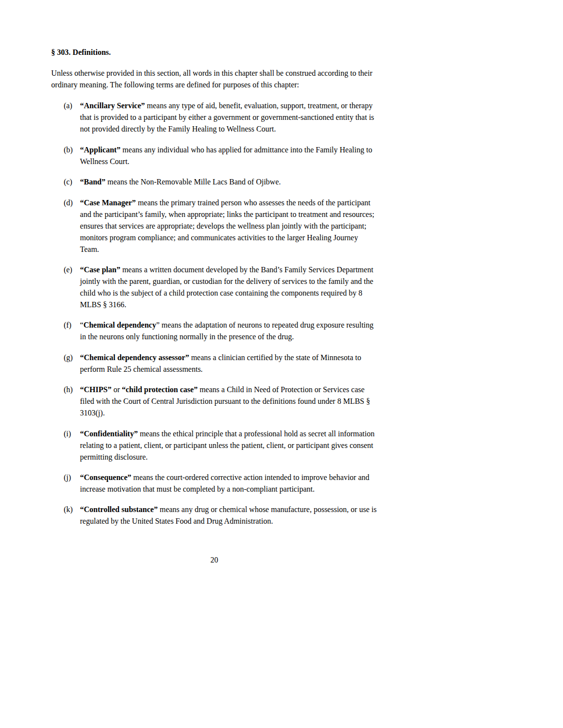§ 303. Definitions.
Unless otherwise provided in this section, all words in this chapter shall be construed according to their ordinary meaning. The following terms are defined for purposes of this chapter:
(a)
“Ancillary Service” means any type of aid, benefit, evaluation, support, treatment, or therapy that is provided to a participant by either a government or government-sanctioned entity that is not provided directly by the Family Healing to Wellness Court.
(b)
“Applicant” means any individual who has applied for admittance into the Family Healing to Wellness Court.
(c)
“Band” means the Non-Removable Mille Lacs Band of Ojibwe.
(d)
“Case Manager” means the primary trained person who assesses the needs of the participant and the participant’s family, when appropriate; links the participant to treatment and resources; ensures that services are appropriate; develops the wellness plan jointly with the participant; monitors program compliance; and communicates activities to the larger Healing Journey Team.
(e)
“Case plan” means a written document developed by the Band’s Family Services Department jointly with the parent, guardian, or custodian for the delivery of services to the family and the child who is the subject of a child protection case containing the components required by 8 MLBS § 3166.
(f)
“Chemical dependency” means the adaptation of neurons to repeated drug exposure resulting in the neurons only functioning normally in the presence of the drug.
(g)
“Chemical dependency assessor” means a clinician certified by the state of Minnesota to perform Rule 25 chemical assessments.
(h)
“CHIPS” or “child protection case” means a Child in Need of Protection or Services case filed with the Court of Central Jurisdiction pursuant to the definitions found under 8 MLBS § 3103(j).
(i)
“Confidentiality” means the ethical principle that a professional hold as secret all information relating to a patient, client, or participant unless the patient, client, or participant gives consent permitting disclosure.
(j)
“Consequence” means the court-ordered corrective action intended to improve behavior and increase motivation that must be completed by a non-compliant participant.
(k)
“Controlled substance” means any drug or chemical whose manufacture, possession, or use is regulated by the United States Food and Drug Administration.
20